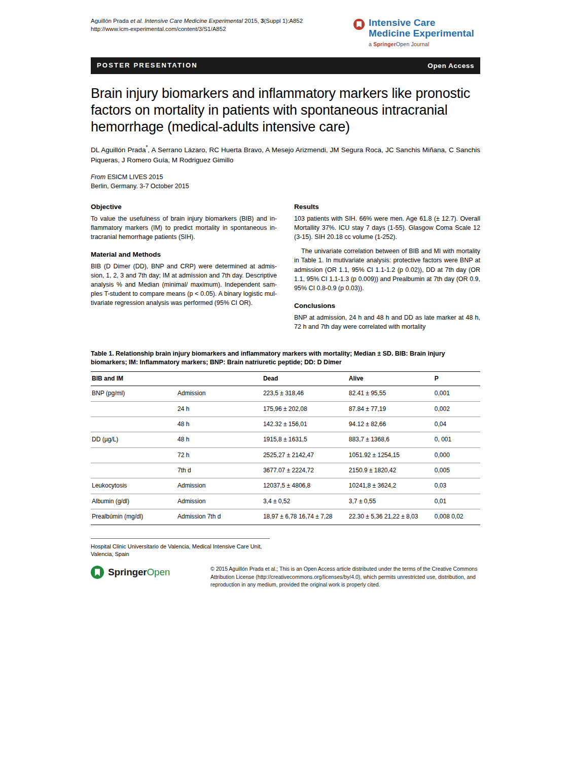Aguillón Prada et al. Intensive Care Medicine Experimental 2015, 3(Suppl 1):A852
http://www.icm-experimental.com/content/3/S1/A852
Intensive Care
Medicine Experimental
a Springer Open Journal
Poster presentation
Open Access
Brain injury biomarkers and inflammatory markers like pronostic factors on mortality in patients with spontaneous intracranial hemorrhage (medical-adults intensive care)
DL Aguillón Prada*, A Serrano Lázaro, RC Huerta Bravo, A Mesejo Arizmendi, JM Segura Roca, JC Sanchis Miñana, C Sanchis Piqueras, J Romero Guía, M Rodriguez Gimillo
From ESICM LIVES 2015
Berlin, Germany. 3-7 October 2015
Objective
To value the usefulness of brain injury biomarkers (BIB) and inflammatory markers (IM) to predict mortality in spontaneous intracranial hemorrhage patients (SIH).
Material and Methods
BIB (D Dimer (DD), BNP and CRP) were determined at admission, 1, 2, 3 and 7th day; IM at admission and 7th day. Descriptive analysis % and Median (minimal/ maximum). Independent samples T-student to compare means (p < 0.05). A binary logistic multivariate regression analysis was performed (95% CI OR).
Results
103 patients with SIH. 66% were men. Age 61.8 (± 12.7). Overall Mortallity 37%. ICU stay 7 days (1-55). Glasgow Coma Scale 12 (3-15). SIH 20.18 cc volume (1-252).
The univariate correlation between of BIB and MI with mortality in Table 1. In mutivariate analysis: protective factors were BNP at admission (OR 1.1, 95% CI 1.1-1.2 (p 0.02)), DD at 7th day (OR 1.1, 95% CI 1.1-1.3 (p 0.009)) and Prealbumin at 7th day (OR 0.9, 95% CI 0.8-0.9 (p 0.03)).
Conclusions
BNP at admission, 24 h and 48 h and DD as late marker at 48 h, 72 h and 7th day were correlated with mortality
Table 1. Relationship brain injury biomarkers and inflammatory markers with mortality; Median ± SD. BIB: Brain injury biomarkers; IM: Inflammatory markers; BNP: Brain natriuretic peptide; DD: D Dimer
| BIB and IM | | Dead | Alive | P |
| --- | --- | --- | --- | --- |
| BNP (pg/ml) | Admission | 223,5 ± 318,46 | 82.41 ± 95,55 | 0,001 |
| | 24 h | 175,96 ± 202,08 | 87.84 ± 77,19 | 0,002 |
| | 48 h | 142.32 ± 156,01 | 94.12 ± 82,66 | 0,04 |
| DD (µg/L) | 48 h | 1915,8 ± 1631,5 | 883,7 ± 1368,6 | 0, 001 |
| | 72 h | 2525,27 ± 2142,47 | 1051.92 ± 1254,15 | 0,000 |
| | 7th d | 3677.07 ± 2224,72 | 2150.9 ± 1820,42 | 0,005 |
| Leukocytosis | Admission | 12037,5 ± 4806,8 | 10241,8 ± 3624,2 | 0,03 |
| Albumin (g/dl) | Admission | 3,4 ± 0,52 | 3,7 ± 0,55 | 0,01 |
| Prealbúmin (mg/dl) | Admission 7th d | 18,97 ± 6,78 16,74 ± 7,28 | 22.30 ± 5,36 21,22 ± 8,03 | 0,008 0,02 |
Hospital Clinic Universitario de Valencia, Medical Intensive Care Unit,
Valencia, Spain
SpringerOpen
© 2015 Aguillón Prada et al.; This is an Open Access article distributed under the terms of the Creative Commons Attribution License (http://creativecommons.org/licenses/by/4.0), which permits unrestricted use, distribution, and reproduction in any medium, provided the original work is properly cited.